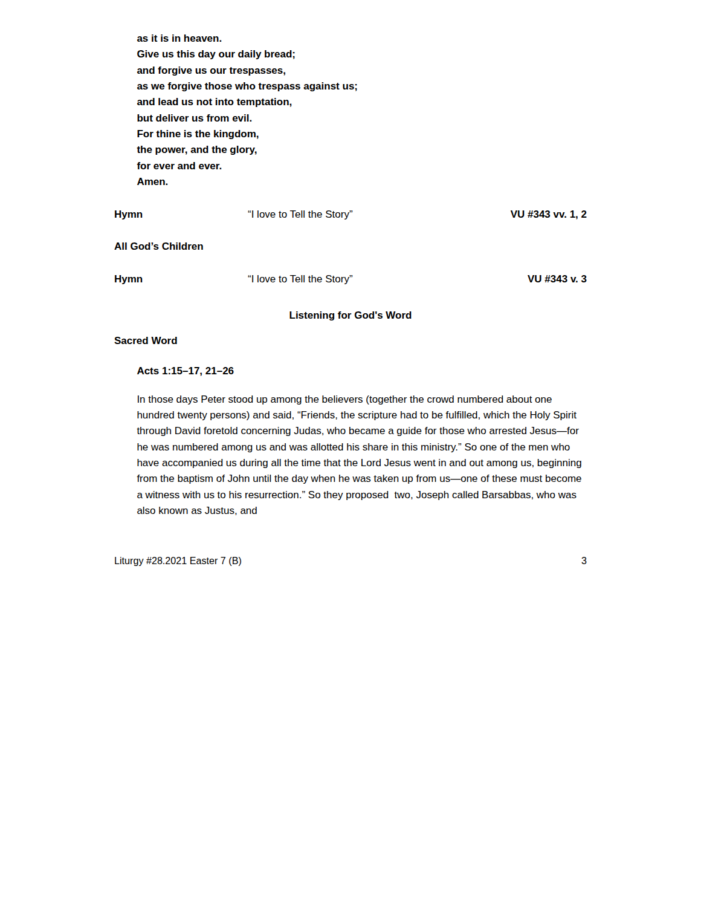as it is in heaven.
Give us this day our daily bread;
and forgive us our trespasses,
as we forgive those who trespass against us;
and lead us not into temptation,
but deliver us from evil.
For thine is the kingdom,
the power, and the glory,
for ever and ever.
Amen.
Hymn “I love to Tell the Story” VU #343 vv. 1, 2
All God’s Children
Hymn “I love to Tell the Story” VU #343 v. 3
Listening for God's Word
Sacred Word
Acts 1:15–17, 21–26
In those days Peter stood up among the believers (together the crowd numbered about one hundred twenty persons) and said, “Friends, the scripture had to be fulfilled, which the Holy Spirit through David foretold concerning Judas, who became a guide for those who arrested Jesus—for he was numbered among us and was allotted his share in this ministry.” So one of the men who have accompanied us during all the time that the Lord Jesus went in and out among us, beginning from the baptism of John until the day when he was taken up from us—one of these must become a witness with us to his resurrection.” So they proposed two, Joseph called Barsabbas, who was also known as Justus, and
Liturgy #28.2021 Easter 7 (B) 3